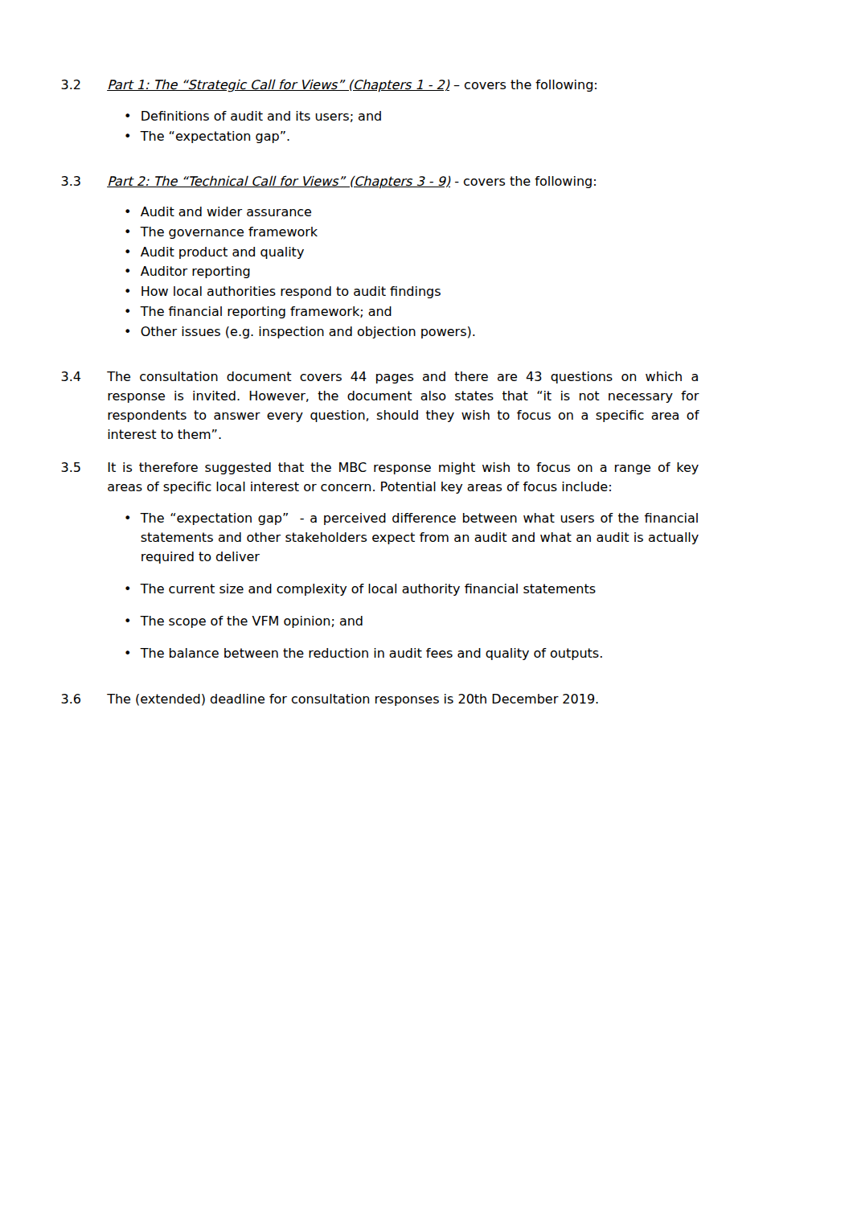3.2
Part 1: The “Strategic Call for Views” (Chapters 1 - 2) – covers the following:
Definitions of audit and its users; and
The “expectation gap”.
3.3
Part 2: The “Technical Call for Views” (Chapters 3 - 9) - covers the following:
Audit and wider assurance
The governance framework
Audit product and quality
Auditor reporting
How local authorities respond to audit findings
The financial reporting framework; and
Other issues (e.g. inspection and objection powers).
3.4
The consultation document covers 44 pages and there are 43 questions on which a response is invited. However, the document also states that “it is not necessary for respondents to answer every question, should they wish to focus on a specific area of interest to them”.
3.5
It is therefore suggested that the MBC response might wish to focus on a range of key areas of specific local interest or concern. Potential key areas of focus include:
The “expectation gap” - a perceived difference between what users of the financial statements and other stakeholders expect from an audit and what an audit is actually required to deliver
The current size and complexity of local authority financial statements
The scope of the VFM opinion; and
The balance between the reduction in audit fees and quality of outputs.
3.6
The (extended) deadline for consultation responses is 20th December 2019.